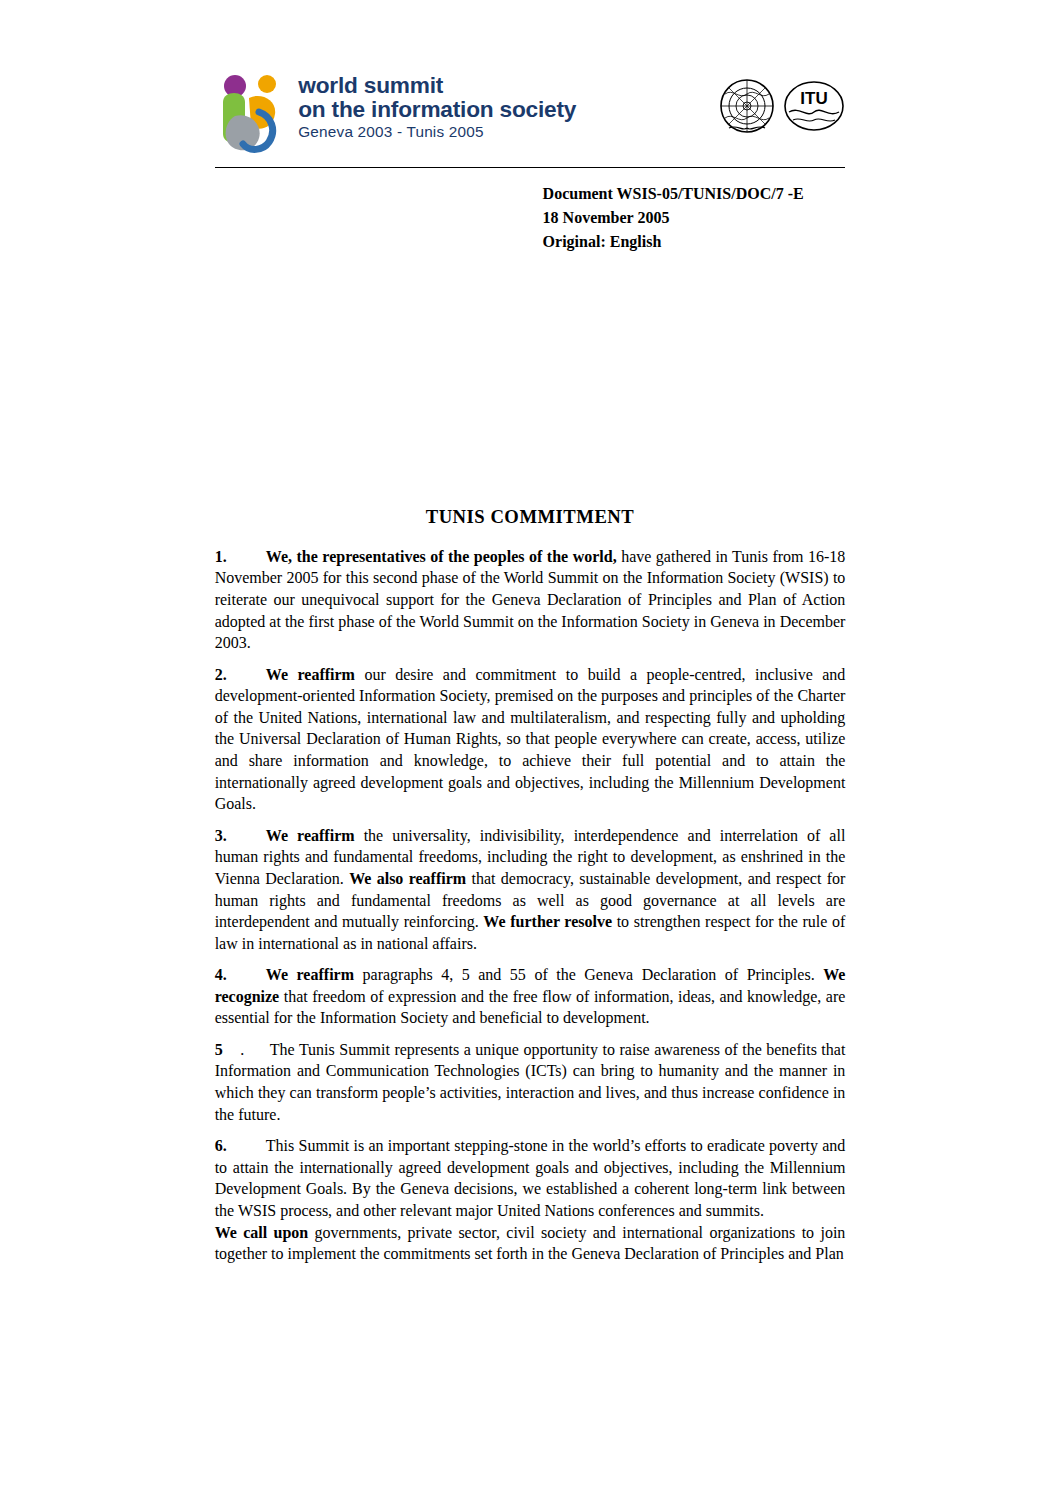world summit
on the information society
Geneva 2003 - Tunis 2005
ITU
Document WSIS-05/TUNIS/DOC/7 -E
18 November 2005
Original: English
TUNIS COMMITMENT
1. We, the representatives of the peoples of the world, have gathered in Tunis from 16-18 November 2005 for this second phase of the World Summit on the Information Society (WSIS) to reiterate our unequivocal support for the Geneva Declaration of Principles and Plan of Action adopted at the first phase of the World Summit on the Information Society in Geneva in December 2003.
2. We reaffirm our desire and commitment to build a people-centred, inclusive and development-oriented Information Society, premised on the purposes and principles of the Charter of the United Nations, international law and multilateralism, and respecting fully and upholding the Universal Declaration of Human Rights, so that people everywhere can create, access, utilize and share information and knowledge, to achieve their full potential and to attain the internationally agreed development goals and objectives, including the Millennium Development Goals.
3. We reaffirm the universality, indivisibility, interdependence and interrelation of all human rights and fundamental freedoms, including the right to development, as enshrined in the Vienna Declaration. We also reaffirm that democracy, sustainable development, and respect for human rights and fundamental freedoms as well as good governance at all levels are interdependent and mutually reinforcing. We further resolve to strengthen respect for the rule of law in international as in national affairs.
4. We reaffirm paragraphs 4, 5 and 55 of the Geneva Declaration of Principles. We recognize that freedom of expression and the free flow of information, ideas, and knowledge, are essential for the Information Society and beneficial to development.
5. The Tunis Summit represents a unique opportunity to raise awareness of the benefits that Information and Communication Technologies (ICTs) can bring to humanity and the manner in which they can transform people’s activities, interaction and lives, and thus increase confidence in the future.
6. This Summit is an important stepping-stone in the world’s efforts to eradicate poverty and to attain the internationally agreed development goals and objectives, including the Millennium Development Goals. By the Geneva decisions, we established a coherent long-term link between the WSIS process, and other relevant major United Nations conferences and summits.
We call upon governments, private sector, civil society and international organizations to join together to implement the commitments set forth in the Geneva Declaration of Principles and Plan